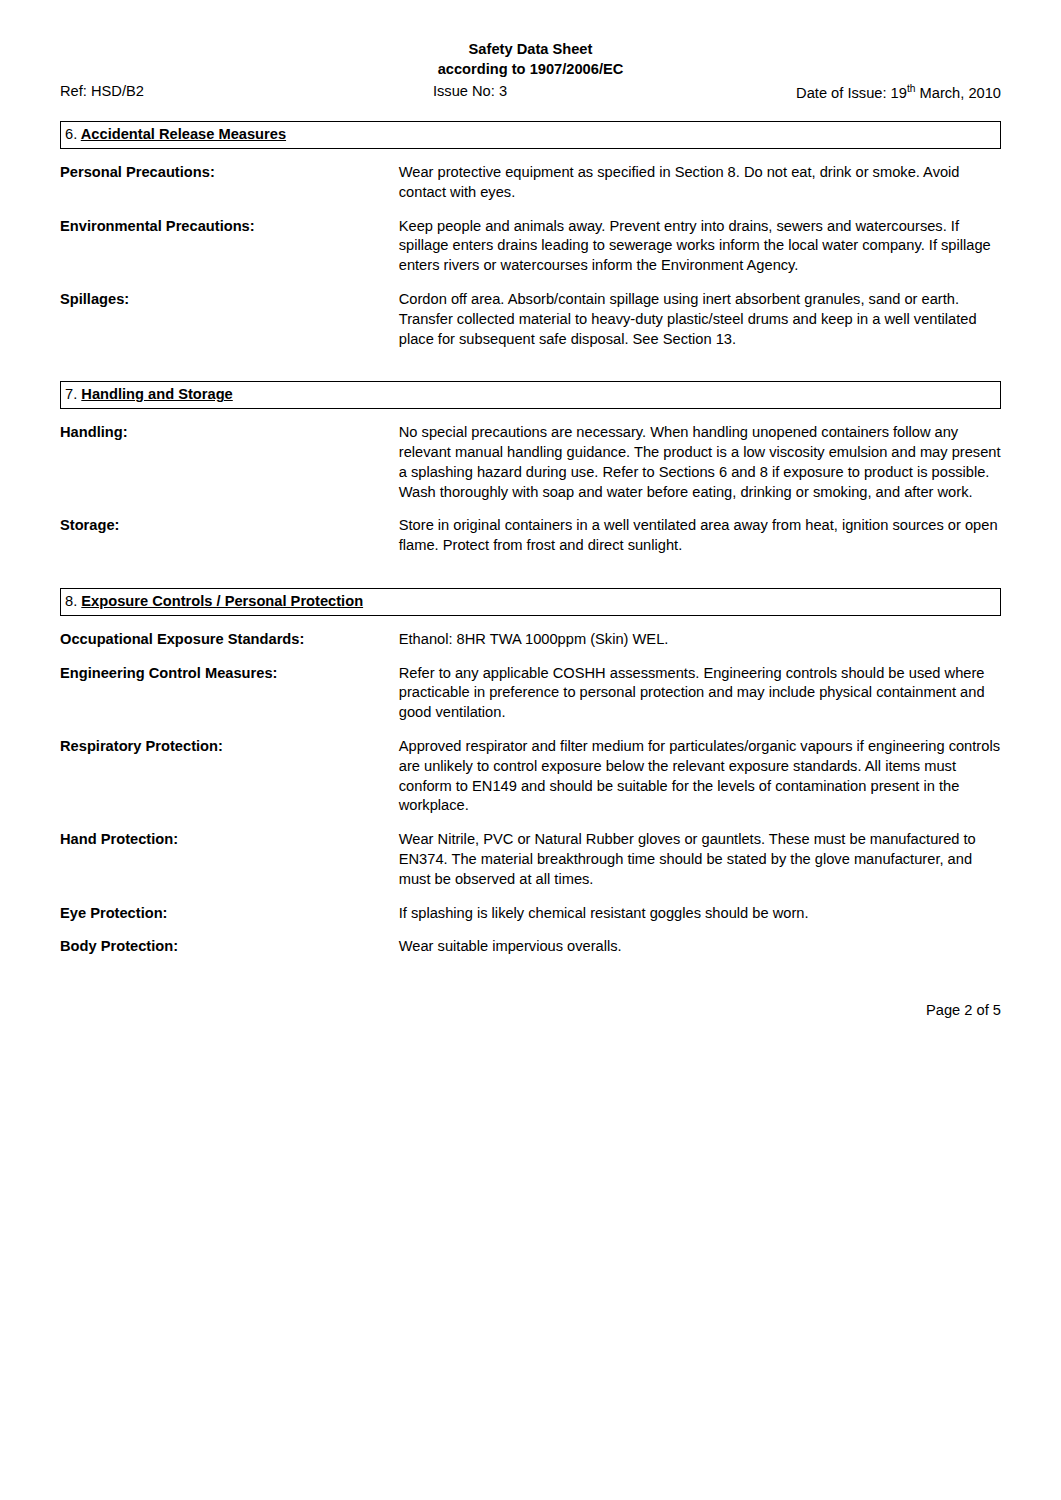Safety Data Sheet
according to 1907/2006/EC
Ref: HSD/B2 Issue No: 3 Date of Issue: 19th March, 2010
6. Accidental Release Measures
| Personal Precautions: | Wear protective equipment as specified in Section 8. Do not eat, drink or smoke. Avoid contact with eyes. |
| Environmental Precautions: | Keep people and animals away. Prevent entry into drains, sewers and watercourses. If spillage enters drains leading to sewerage works inform the local water company. If spillage enters rivers or watercourses inform the Environment Agency. |
| Spillages: | Cordon off area. Absorb/contain spillage using inert absorbent granules, sand or earth. Transfer collected material to heavy-duty plastic/steel drums and keep in a well ventilated place for subsequent safe disposal. See Section 13. |
7. Handling and Storage
| Handling: | No special precautions are necessary. When handling unopened containers follow any relevant manual handling guidance. The product is a low viscosity emulsion and may present a splashing hazard during use. Refer to Sections 6 and 8 if exposure to product is possible. Wash thoroughly with soap and water before eating, drinking or smoking, and after work. |
| Storage: | Store in original containers in a well ventilated area away from heat, ignition sources or open flame. Protect from frost and direct sunlight. |
8. Exposure Controls / Personal Protection
| Occupational Exposure Standards: | Ethanol: 8HR TWA 1000ppm (Skin) WEL. |
| Engineering Control Measures: | Refer to any applicable COSHH assessments. Engineering controls should be used where practicable in preference to personal protection and may include physical containment and good ventilation. |
| Respiratory Protection: | Approved respirator and filter medium for particulates/organic vapours if engineering controls are unlikely to control exposure below the relevant exposure standards. All items must conform to EN149 and should be suitable for the levels of contamination present in the workplace. |
| Hand Protection: | Wear Nitrile, PVC or Natural Rubber gloves or gauntlets. These must be manufactured to EN374. The material breakthrough time should be stated by the glove manufacturer, and must be observed at all times. |
| Eye Protection: | If splashing is likely chemical resistant goggles should be worn. |
| Body Protection: | Wear suitable impervious overalls. |
Page 2 of 5